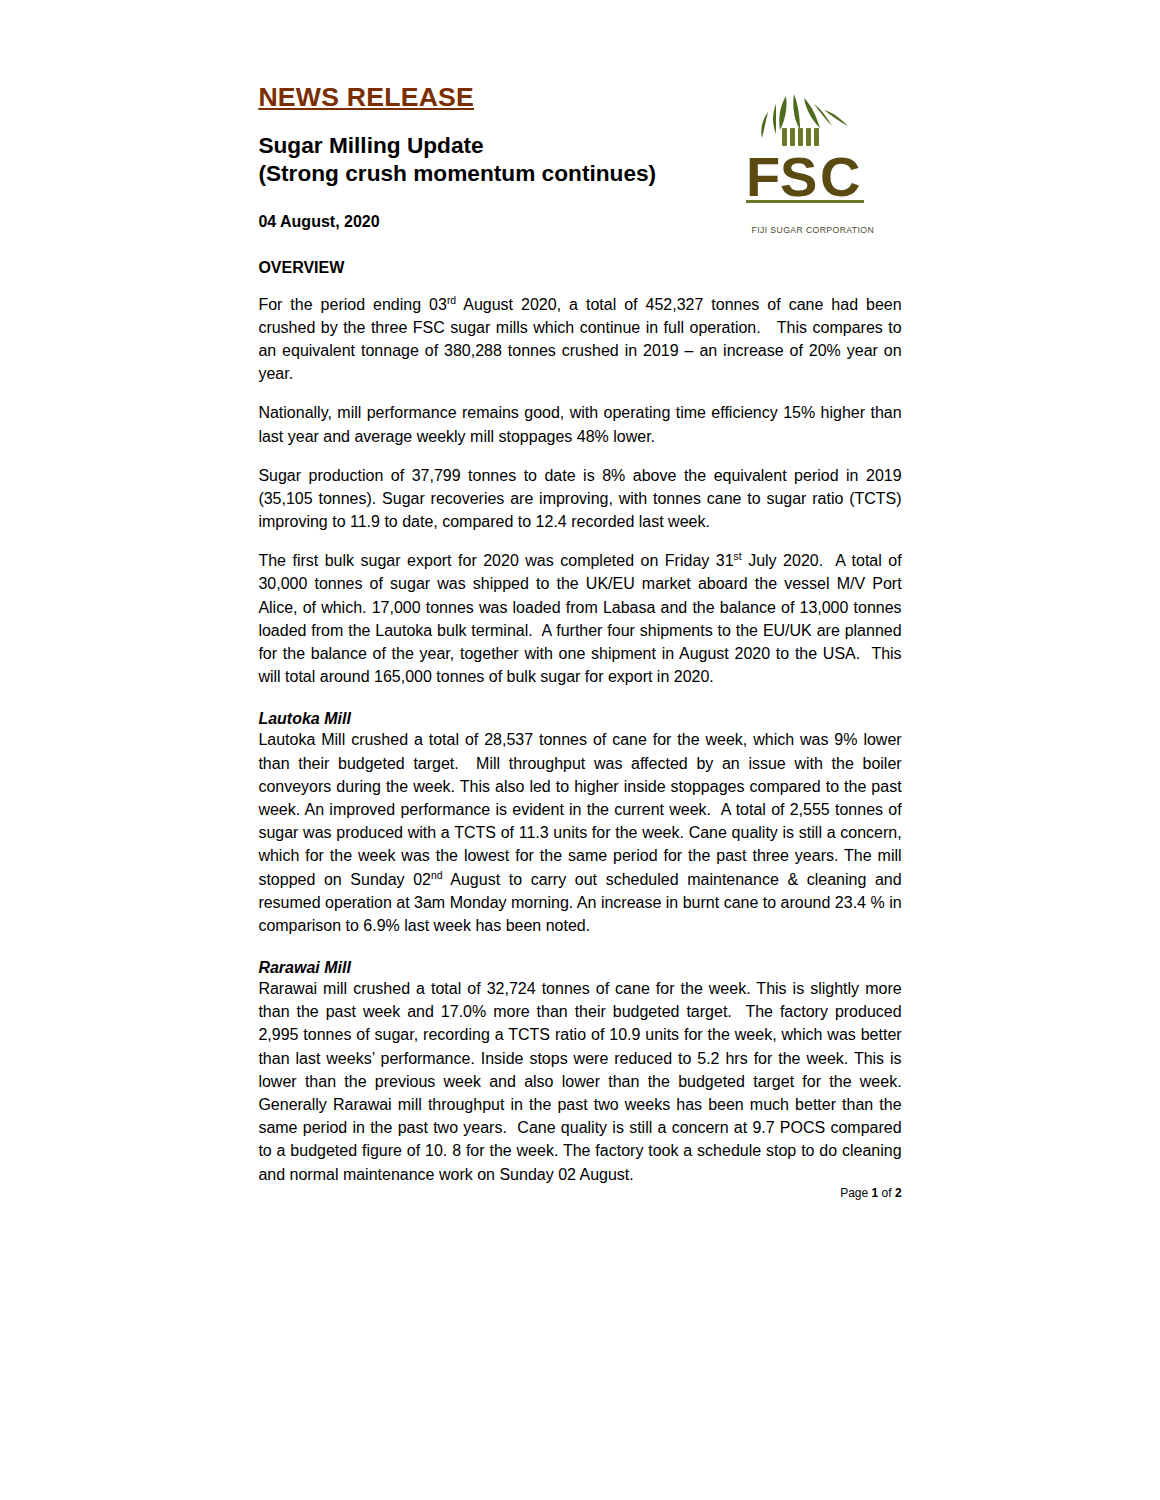NEWS RELEASE
Sugar Milling Update
(Strong crush momentum continues)
04 August, 2020
F S C
FIJI SUGAR CORPORATION
OVERVIEW
For the period ending 03rd August 2020, a total of 452,327 tonnes of cane had been crushed by the three FSC sugar mills which continue in full operation. This compares to an equivalent tonnage of 380,288 tonnes crushed in 2019 – an increase of 20% year on year.
Nationally, mill performance remains good, with operating time efficiency 15% higher than last year and average weekly mill stoppages 48% lower.
Sugar production of 37,799 tonnes to date is 8% above the equivalent period in 2019 (35,105 tonnes). Sugar recoveries are improving, with tonnes cane to sugar ratio (TCTS) improving to 11.9 to date, compared to 12.4 recorded last week.
The first bulk sugar export for 2020 was completed on Friday 31st July 2020. A total of 30,000 tonnes of sugar was shipped to the UK/EU market aboard the vessel M/V Port Alice, of which. 17,000 tonnes was loaded from Labasa and the balance of 13,000 tonnes loaded from the Lautoka bulk terminal. A further four shipments to the EU/UK are planned for the balance of the year, together with one shipment in August 2020 to the USA. This will total around 165,000 tonnes of bulk sugar for export in 2020.
Lautoka Mill
Lautoka Mill crushed a total of 28,537 tonnes of cane for the week, which was 9% lower than their budgeted target. Mill throughput was affected by an issue with the boiler conveyors during the week. This also led to higher inside stoppages compared to the past week. An improved performance is evident in the current week. A total of 2,555 tonnes of sugar was produced with a TCTS of 11.3 units for the week. Cane quality is still a concern, which for the week was the lowest for the same period for the past three years. The mill stopped on Sunday 02nd August to carry out scheduled maintenance & cleaning and resumed operation at 3am Monday morning. An increase in burnt cane to around 23.4 % in comparison to 6.9% last week has been noted.
Rarawai Mill
Rarawai mill crushed a total of 32,724 tonnes of cane for the week. This is slightly more than the past week and 17.0% more than their budgeted target. The factory produced 2,995 tonnes of sugar, recording a TCTS ratio of 10.9 units for the week, which was better than last weeks’ performance. Inside stops were reduced to 5.2 hrs for the week. This is lower than the previous week and also lower than the budgeted target for the week. Generally Rarawai mill throughput in the past two weeks has been much better than the same period in the past two years. Cane quality is still a concern at 9.7 POCS compared to a budgeted figure of 10. 8 for the week. The factory took a schedule stop to do cleaning and normal maintenance work on Sunday 02 August.
Page 1 of 2